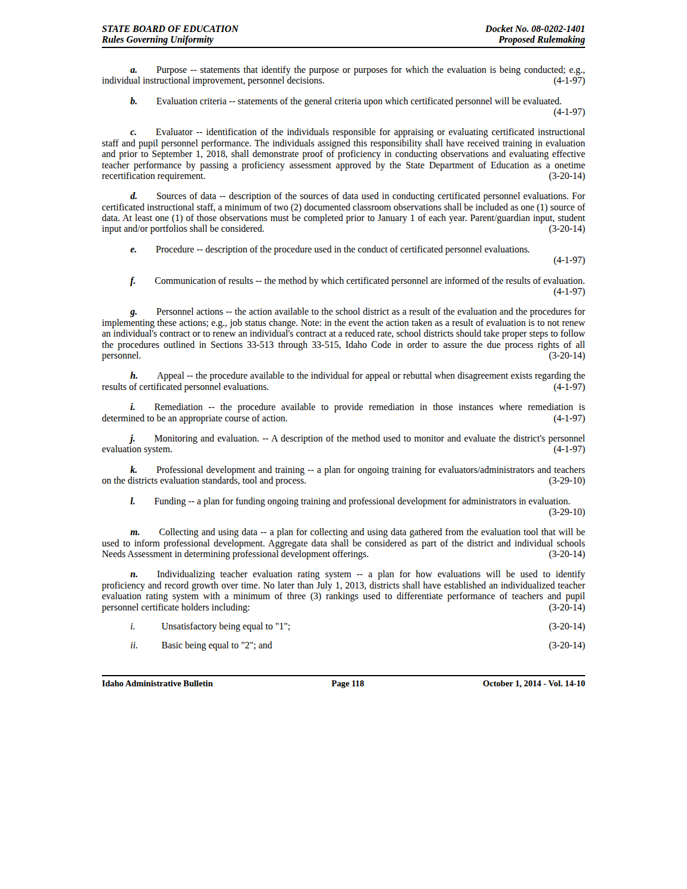STATE BOARD OF EDUCATION
Docket No. 08-0202-1401
Rules Governing Uniformity
Proposed Rulemaking
a.  Purpose -- statements that identify the purpose or purposes for which the evaluation is being conducted; e.g., individual instructional improvement, personnel decisions.(4-1-97)
b.  Evaluation criteria -- statements of the general criteria upon which certificated personnel will be evaluated.(4-1-97)
c.  Evaluator -- identification of the individuals responsible for appraising or evaluating certificated instructional staff and pupil personnel performance. The individuals assigned this responsibility shall have received training in evaluation and prior to September 1, 2018, shall demonstrate proof of proficiency in conducting observations and evaluating effective teacher performance by passing a proficiency assessment approved by the State Department of Education as a onetime recertification requirement.(3-20-14)
d.  Sources of data -- description of the sources of data used in conducting certificated personnel evaluations. For certificated instructional staff, a minimum of two (2) documented classroom observations shall be included as one (1) source of data. At least one (1) of those observations must be completed prior to January 1 of each year. Parent/guardian input, student input and/or portfolios shall be considered.(3-20-14)
e.  Procedure -- description of the procedure used in the conduct of certificated personnel evaluations.(4-1-97)
f.  Communication of results -- the method by which certificated personnel are informed of the results of evaluation.(4-1-97)
g.  Personnel actions -- the action available to the school district as a result of the evaluation and the procedures for implementing these actions; e.g., job status change. Note: in the event the action taken as a result of evaluation is to not renew an individual's contract or to renew an individual's contract at a reduced rate, school districts should take proper steps to follow the procedures outlined in Sections 33-513 through 33-515, Idaho Code in order to assure the due process rights of all personnel.(3-20-14)
h.  Appeal -- the procedure available to the individual for appeal or rebuttal when disagreement exists regarding the results of certificated personnel evaluations.(4-1-97)
i.  Remediation -- the procedure available to provide remediation in those instances where remediation is determined to be an appropriate course of action.(4-1-97)
j.  Monitoring and evaluation. -- A description of the method used to monitor and evaluate the district's personnel evaluation system.(4-1-97)
k.  Professional development and training -- a plan for ongoing training for evaluators/administrators and teachers on the districts evaluation standards, tool and process.(3-29-10)
l.  Funding -- a plan for funding ongoing training and professional development for administrators in evaluation.(3-29-10)
m.  Collecting and using data -- a plan for collecting and using data gathered from the evaluation tool that will be used to inform professional development. Aggregate data shall be considered as part of the district and individual schools Needs Assessment in determining professional development offerings.(3-20-14)
n.  Individualizing teacher evaluation rating system -- a plan for how evaluations will be used to identify proficiency and record growth over time. No later than July 1, 2013, districts shall have established an individualized teacher evaluation rating system with a minimum of three (3) rankings used to differentiate performance of teachers and pupil personnel certificate holders including:(3-20-14)
i. Unsatisfactory being equal to "1";(3-20-14)
ii. Basic being equal to "2"; and(3-20-14)
Idaho Administrative Bulletin
Page 118
October 1, 2014 - Vol. 14-10